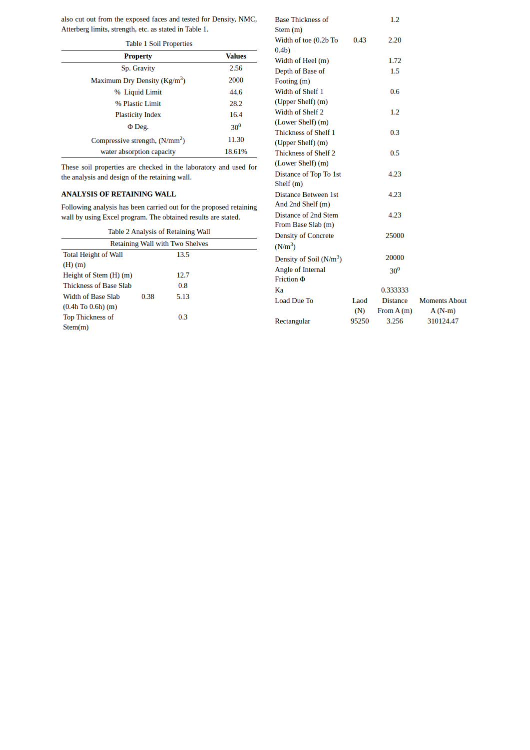also cut out from the exposed faces and tested for Density, NMC, Atterberg limits, strength, etc. as stated in Table 1.
Table 1 Soil Properties
| Property | Values |
| --- | --- |
| Sp. Gravity | 2.56 |
| Maximum Dry Density (Kg/m 3 ) | 2000 |
| % Liquid Limit | 44.6 |
| % Plastic Limit | 28.2 |
| Plasticity Index | 16.4 |
| Φ Deg. | 30 0 |
| Compressive strength, (N/mm 2 ) | 11.30 |
| water absorption capacity | 18.61% |
These soil properties are checked in the laboratory and used for the analysis and design of the retaining wall.
Analysis of Retaining Wall
Following analysis has been carried out for the proposed retaining wall by using Excel program. The obtained results are stated.
Table 2 Analysis of Retaining Wall
| Retaining Wall with Two Shelves |
| --- |
| Total Height of Wall (H) (m) | | 13.5 | |
| Height of Stem (H) (m) | | 12.7 | |
| Thickness of Base Slab | | 0.8 | |
| Width of Base Slab (0.4h To 0.6h) (m) | 0.38 | 5.13 | |
| Top Thickness of Stem(m) | | 0.3 | |
| Base Thickness of Stem (m) | | 1.2 | |
| Width of toe (0.2b To 0.4b) | 0.43 | 2.20 | |
| Width of Heel (m) | | 1.72 | |
| Depth of Base of Footing (m) | | 1.5 | |
| Width of Shelf 1 (Upper Shelf) (m) | | 0.6 | |
| Width of Shelf 2 (Lower Shelf) (m) | | 1.2 | |
| Thickness of Shelf 1 (Upper Shelf) (m) | | 0.3 | |
| Thickness of Shelf 2 (Lower Shelf) (m) | | 0.5 | |
| Distance of Top To 1st Shelf (m) | | 4.23 | |
| Distance Between 1st And 2nd Shelf (m) | | 4.23 | |
| Distance of 2nd Stem From Base Slab (m) | | 4.23 | |
| Density of Concrete (N/m 3 ) | | 25000 | |
| Density of Soil (N/m 3 ) | | 20000 | |
| Angle of Internal Friction Φ | | 30 0 | |
| Ka | | 0.333333 | |
| Load Due To | Laod (N) | Distance From A (m) | Moments About A (N-m) |
| Rectangular | 95250 | 3.256 | 310124.47 |